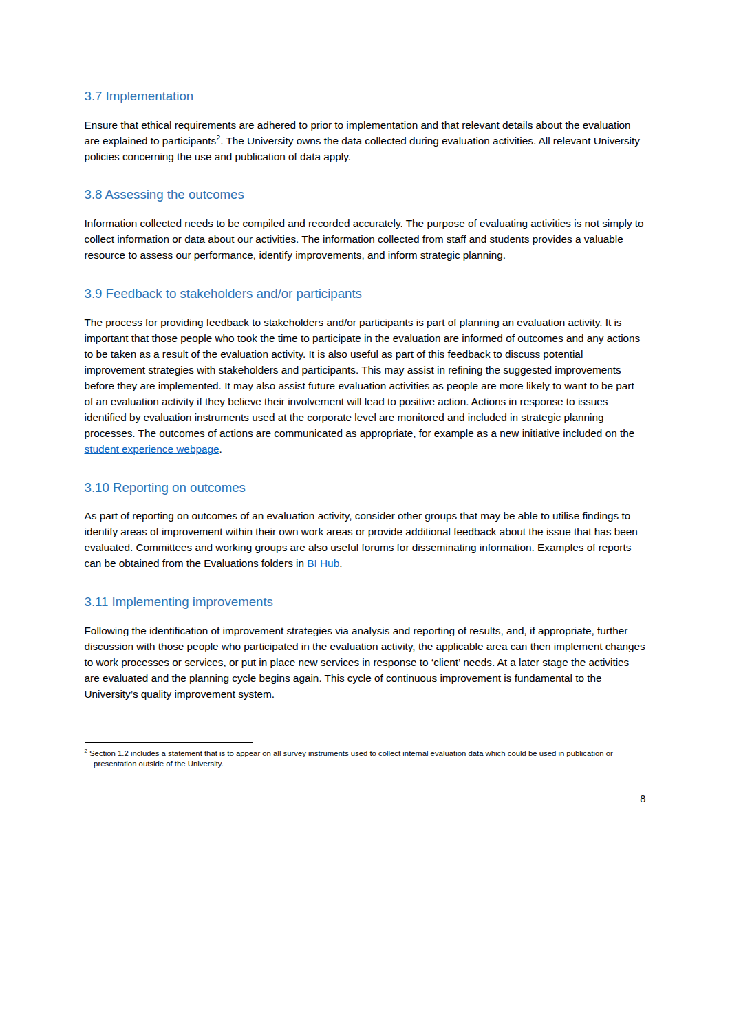3.7 Implementation
Ensure that ethical requirements are adhered to prior to implementation and that relevant details about the evaluation are explained to participants2. The University owns the data collected during evaluation activities. All relevant University policies concerning the use and publication of data apply.
3.8 Assessing the outcomes
Information collected needs to be compiled and recorded accurately. The purpose of evaluating activities is not simply to collect information or data about our activities. The information collected from staff and students provides a valuable resource to assess our performance, identify improvements, and inform strategic planning.
3.9 Feedback to stakeholders and/or participants
The process for providing feedback to stakeholders and/or participants is part of planning an evaluation activity. It is important that those people who took the time to participate in the evaluation are informed of outcomes and any actions to be taken as a result of the evaluation activity. It is also useful as part of this feedback to discuss potential improvement strategies with stakeholders and participants. This may assist in refining the suggested improvements before they are implemented. It may also assist future evaluation activities as people are more likely to want to be part of an evaluation activity if they believe their involvement will lead to positive action. Actions in response to issues identified by evaluation instruments used at the corporate level are monitored and included in strategic planning processes. The outcomes of actions are communicated as appropriate, for example as a new initiative included on the student experience webpage.
3.10 Reporting on outcomes
As part of reporting on outcomes of an evaluation activity, consider other groups that may be able to utilise findings to identify areas of improvement within their own work areas or provide additional feedback about the issue that has been evaluated. Committees and working groups are also useful forums for disseminating information. Examples of reports can be obtained from the Evaluations folders in BI Hub.
3.11 Implementing improvements
Following the identification of improvement strategies via analysis and reporting of results, and, if appropriate, further discussion with those people who participated in the evaluation activity, the applicable area can then implement changes to work processes or services, or put in place new services in response to ‘client’ needs. At a later stage the activities are evaluated and the planning cycle begins again. This cycle of continuous improvement is fundamental to the University’s quality improvement system.
2 Section 1.2 includes a statement that is to appear on all survey instruments used to collect internal evaluation data which could be used in publication or presentation outside of the University.
8